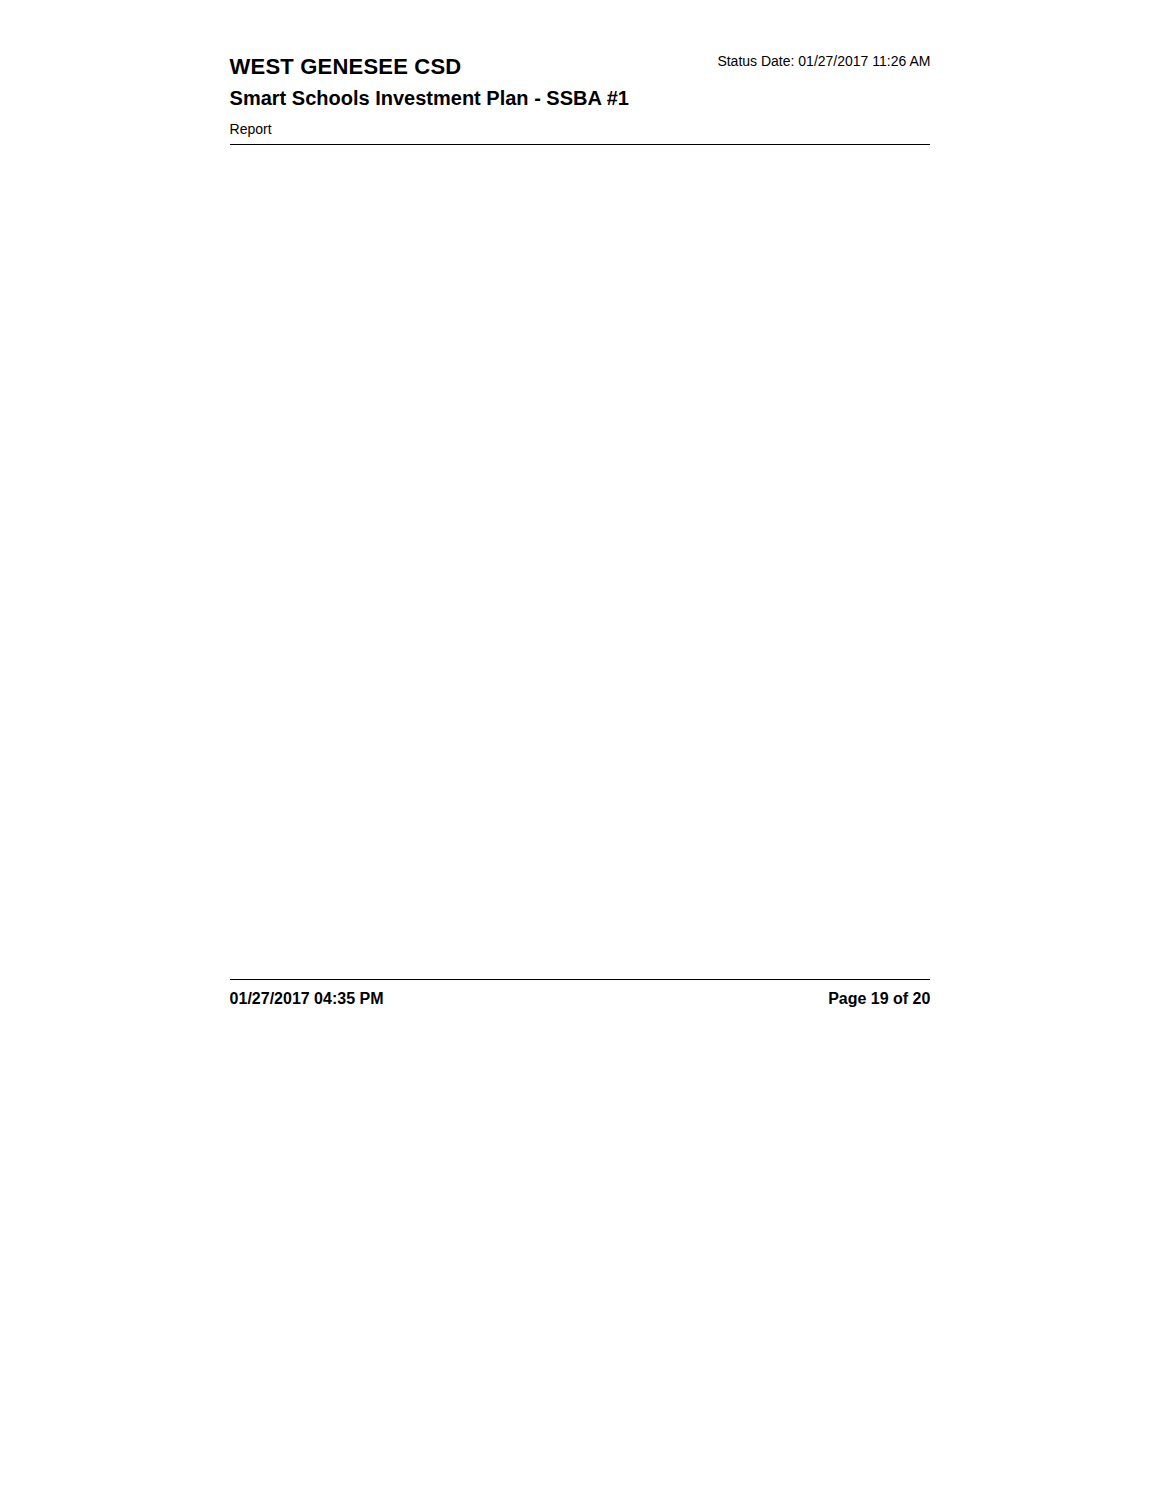Status Date: 01/27/2017 11:26 AM
WEST GENESEE CSD
Smart Schools Investment Plan - SSBA #1
Report
01/27/2017 04:35 PM Page 19 of 20